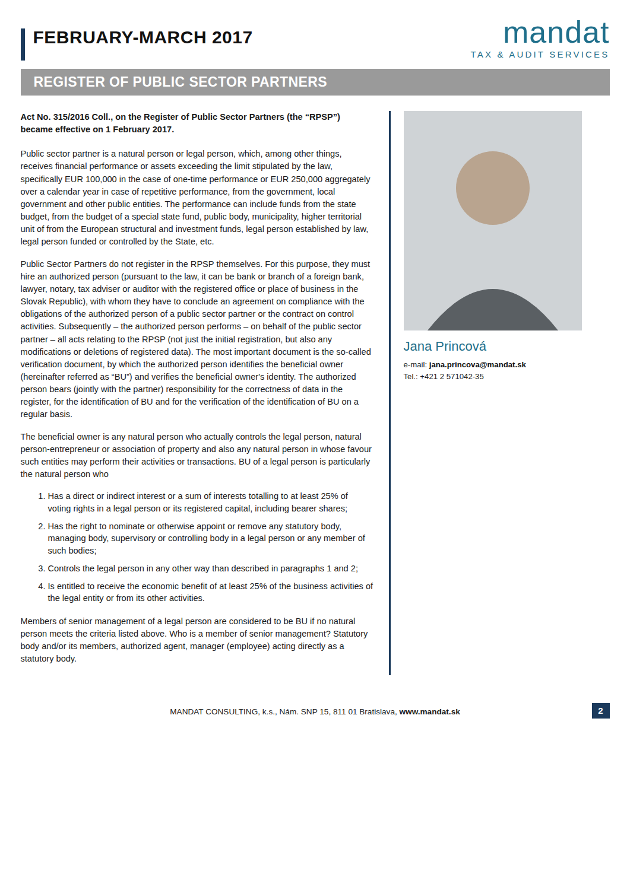FEBRUARY-MARCH 2017
mandat
TAX & AUDIT SERVICES
REGISTER OF PUBLIC SECTOR PARTNERS
Act No. 315/2016 Coll., on the Register of Public Sector Partners (the “RPSP”) became effective on 1 February 2017.
Public sector partner is a natural person or legal person, which, among other things, receives financial performance or assets exceeding the limit stipulated by the law, specifically EUR 100,000 in the case of one-time performance or EUR 250,000 aggregately over a calendar year in case of repetitive performance, from the government, local government and other public entities. The performance can include funds from the state budget, from the budget of a special state fund, public body, municipality, higher territorial unit of from the European structural and investment funds, legal person established by law, legal person funded or controlled by the State, etc.
Public Sector Partners do not register in the RPSP themselves. For this purpose, they must hire an authorized person (pursuant to the law, it can be bank or branch of a foreign bank, lawyer, notary, tax adviser or auditor with the registered office or place of business in the Slovak Republic), with whom they have to conclude an agreement on compliance with the obligations of the authorized person of a public sector partner or the contract on control activities. Subsequently – the authorized person performs – on behalf of the public sector partner – all acts relating to the RPSP (not just the initial registration, but also any modifications or deletions of registered data). The most important document is the so-called verification document, by which the authorized person identifies the beneficial owner (hereinafter referred as “BU”) and verifies the beneficial owner's identity. The authorized person bears (jointly with the partner) responsibility for the correctness of data in the register, for the identification of BU and for the verification of the identification of BU on a regular basis.
The beneficial owner is any natural person who actually controls the legal person, natural person-entrepreneur or association of property and also any natural person in whose favour such entities may perform their activities or transactions. BU of a legal person is particularly the natural person who
Has a direct or indirect interest or a sum of interests totalling to at least 25% of voting rights in a legal person or its registered capital, including bearer shares;
Has the right to nominate or otherwise appoint or remove any statutory body, managing body, supervisory or controlling body in a legal person or any member of such bodies;
Controls the legal person in any other way than described in paragraphs 1 and 2;
Is entitled to receive the economic benefit of at least 25% of the business activities of the legal entity or from its other activities.
Members of senior management of a legal person are considered to be BU if no natural person meets the criteria listed above. Who is a member of senior management? Statutory body and/or its members, authorized agent, manager (employee) acting directly as a statutory body.
Jana Princová
e-mail: jana.princova@mandat.sk
Tel.: +421 2 571042-35
MANDAT CONSULTING, k.s., Nám. SNP 15, 811 01 Bratislava, www.mandat.sk
2